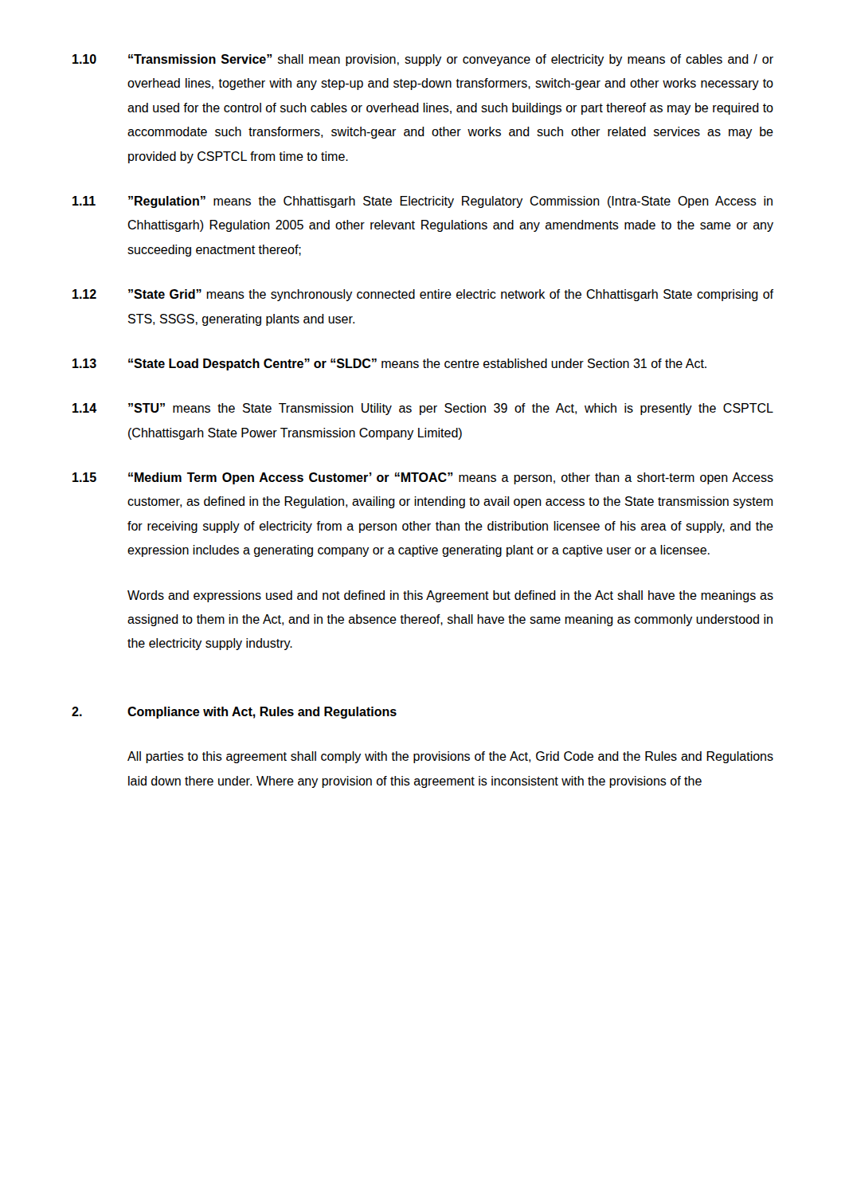1.10
“Transmission Service” shall mean provision, supply or conveyance of electricity by means of cables and / or overhead lines, together with any step-up and step-down transformers, switch-gear and other works necessary to and used for the control of such cables or overhead lines, and such buildings or part thereof as may be required to accommodate such transformers, switch-gear and other works and such other related services as may be provided by CSPTCL from time to time.
1.11
”Regulation” means the Chhattisgarh State Electricity Regulatory Commission (Intra-State Open Access in Chhattisgarh) Regulation 2005 and other relevant Regulations and any amendments made to the same or any succeeding enactment thereof;
1.12
”State Grid” means the synchronously connected entire electric network of the Chhattisgarh State comprising of STS, SSGS, generating plants and user.
1.13
“State Load Despatch Centre” or “SLDC” means the centre established under Section 31 of the Act.
1.14
”STU” means the State Transmission Utility as per Section 39 of the Act, which is presently the CSPTCL (Chhattisgarh State Power Transmission Company Limited)
1.15
“Medium Term Open Access Customer’ or “MTOAC” means a person, other than a short-term open Access customer, as defined in the Regulation, availing or intending to avail open access to the State transmission system for receiving supply of electricity from a person other than the distribution licensee of his area of supply, and the expression includes a generating company or a captive generating plant or a captive user or a licensee.
Words and expressions used and not defined in this Agreement but defined in the Act shall have the meanings as assigned to them in the Act, and in the absence thereof, shall have the same meaning as commonly understood in the electricity supply industry.
2.
Compliance with Act, Rules and Regulations
All parties to this agreement shall comply with the provisions of the Act, Grid Code and the Rules and Regulations laid down there under. Where any provision of this agreement is inconsistent with the provisions of the